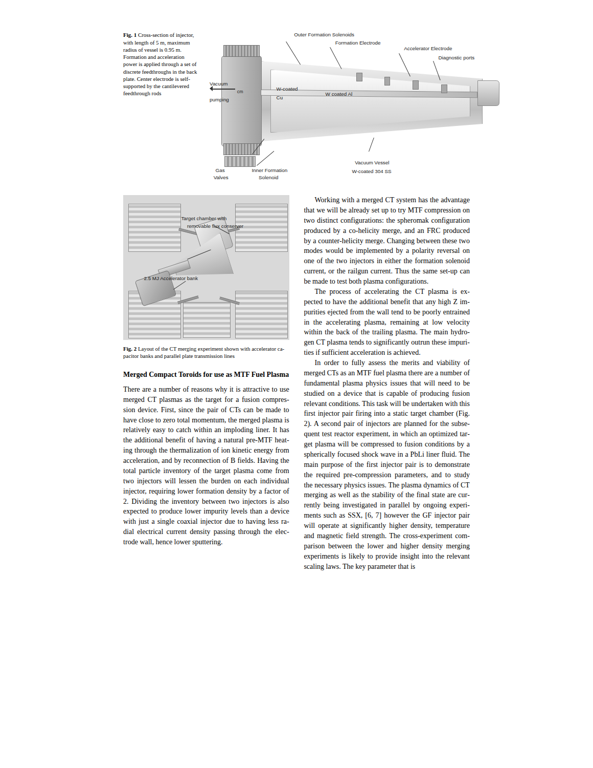Fig. 1 Cross-section of injector, with length of 5 m, maximum radius of vessel is 0.95 m. Formation and acceleration power is applied through a set of discrete feedthroughs in the back plate. Center electrode is self-supported by the cantilevered feedthrough rods
Outer Formation Solenoids
Formation Electrode
Accelerator Electrode
Diagnostic ports
Vacuum
pumping
cm
W-coated
Cu
W coated Al
Gas
Valves
Inner Formation
Solenoid
Vacuum Vessel
W-coated 304 SS
Target chamber with
removable flux conserver
2.5 MJ Accelerator bank
Fig. 2 Layout of the CT merging experiment shown with accelerator capacitor banks and parallel plate transmission lines
Merged Compact Toroids for use as MTF Fuel Plasma
There are a number of reasons why it is attractive to use merged CT plasmas as the target for a fusion compression device. First, since the pair of CTs can be made to have close to zero total momentum, the merged plasma is relatively easy to catch within an imploding liner. It has the additional benefit of having a natural pre-MTF heating through the thermalization of ion kinetic energy from acceleration, and by reconnection of B fields. Having the total particle inventory of the target plasma come from two injectors will lessen the burden on each individual injector, requiring lower formation density by a factor of 2. Dividing the inventory between two injectors is also expected to produce lower impurity levels than a device with just a single coaxial injector due to having less radial electrical current density passing through the electrode wall, hence lower sputtering.
Working with a merged CT system has the advantage that we will be already set up to try MTF compression on two distinct configurations: the spheromak configuration produced by a co-helicity merge, and an FRC produced by a counter-helicity merge. Changing between these two modes would be implemented by a polarity reversal on one of the two injectors in either the formation solenoid current, or the railgun current. Thus the same set-up can be made to test both plasma configurations.
The process of accelerating the CT plasma is expected to have the additional benefit that any high Z impurities ejected from the wall tend to be poorly entrained in the accelerating plasma, remaining at low velocity within the back of the trailing plasma. The main hydrogen CT plasma tends to significantly outrun these impurities if sufficient acceleration is achieved.
In order to fully assess the merits and viability of merged CTs as an MTF fuel plasma there are a number of fundamental plasma physics issues that will need to be studied on a device that is capable of producing fusion relevant conditions. This task will be undertaken with this first injector pair firing into a static target chamber (Fig. 2). A second pair of injectors are planned for the subsequent test reactor experiment, in which an optimized target plasma will be compressed to fusion conditions by a spherically focused shock wave in a PbLi liner fluid. The main purpose of the first injector pair is to demonstrate the required pre-compression parameters, and to study the necessary physics issues. The plasma dynamics of CT merging as well as the stability of the final state are currently being investigated in parallel by ongoing experiments such as SSX, [6, 7] however the GF injector pair will operate at significantly higher density, temperature and magnetic field strength. The cross-experiment comparison between the lower and higher density merging experiments is likely to provide insight into the relevant scaling laws. The key parameter that is